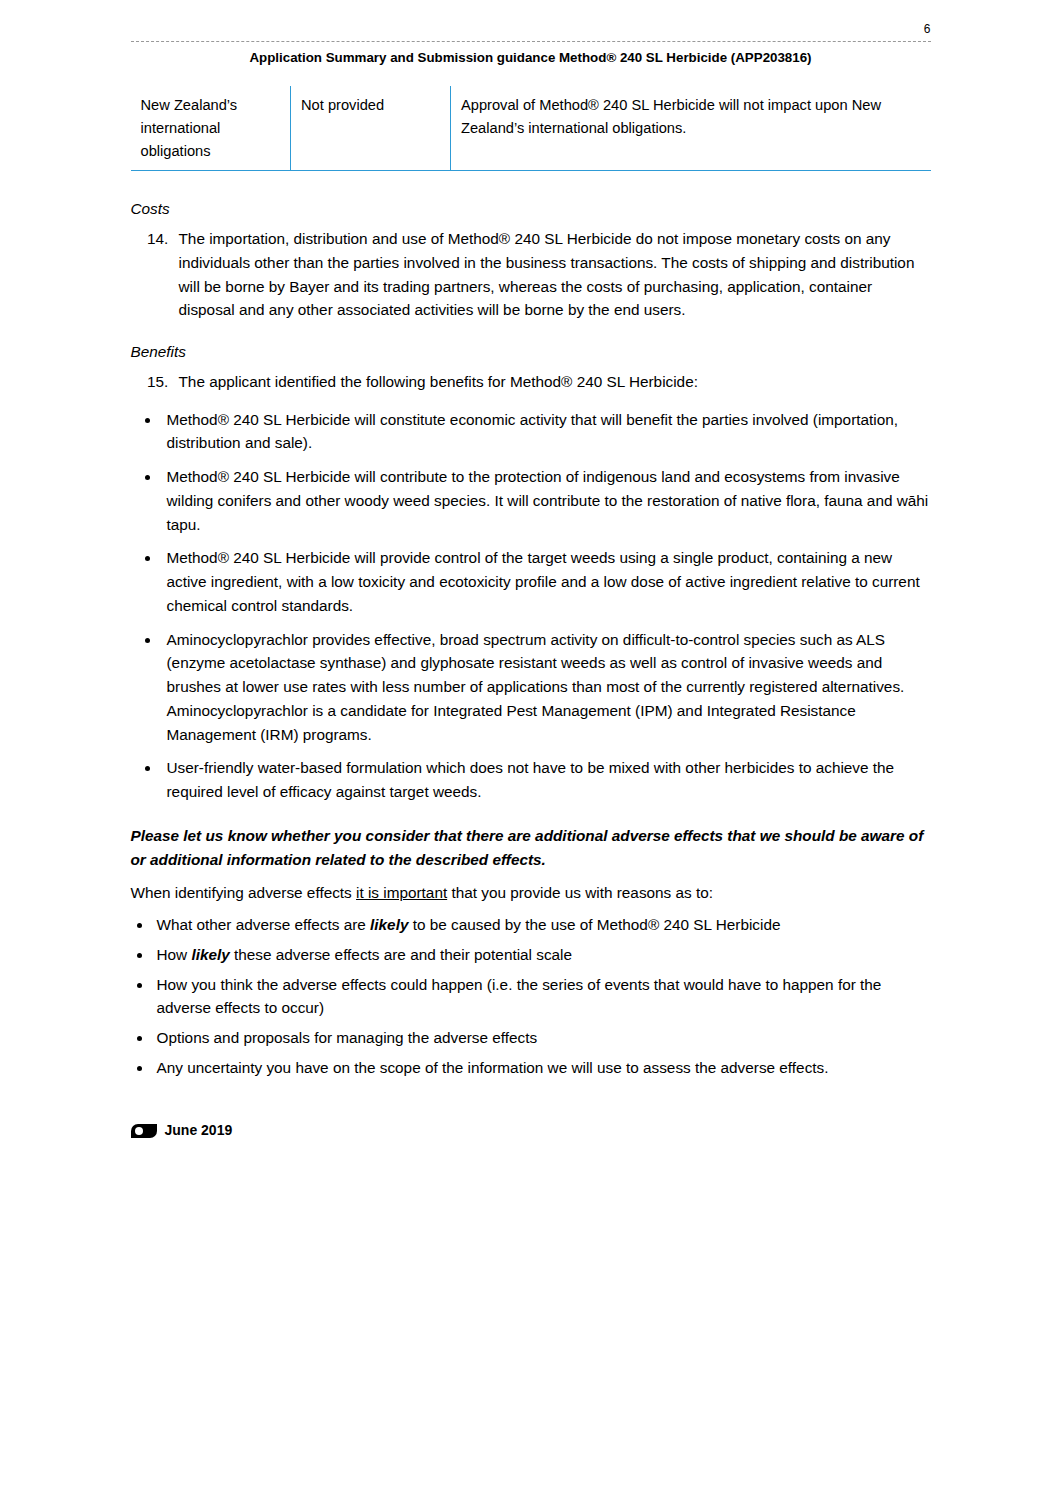6
Application Summary and Submission guidance Method® 240 SL Herbicide (APP203816)
| New Zealand’s international obligations | Not provided | Approval of Method® 240 SL Herbicide will not impact upon New Zealand’s international obligations. |
Costs
The importation, distribution and use of Method® 240 SL Herbicide do not impose monetary costs on any individuals other than the parties involved in the business transactions. The costs of shipping and distribution will be borne by Bayer and its trading partners, whereas the costs of purchasing, application, container disposal and any other associated activities will be borne by the end users.
Benefits
The applicant identified the following benefits for Method® 240 SL Herbicide:
Method® 240 SL Herbicide will constitute economic activity that will benefit the parties involved (importation, distribution and sale).
Method® 240 SL Herbicide will contribute to the protection of indigenous land and ecosystems from invasive wilding conifers and other woody weed species. It will contribute to the restoration of native flora, fauna and wāhi tapu.
Method® 240 SL Herbicide will provide control of the target weeds using a single product, containing a new active ingredient, with a low toxicity and ecotoxicity profile and a low dose of active ingredient relative to current chemical control standards.
Aminocyclopyrachlor provides effective, broad spectrum activity on difficult-to-control species such as ALS (enzyme acetolactase synthase) and glyphosate resistant weeds as well as control of invasive weeds and brushes at lower use rates with less number of applications than most of the currently registered alternatives. Aminocyclopyrachlor is a candidate for Integrated Pest Management (IPM) and Integrated Resistance Management (IRM) programs.
User-friendly water-based formulation which does not have to be mixed with other herbicides to achieve the required level of efficacy against target weeds.
Please let us know whether you consider that there are additional adverse effects that we should be aware of or additional information related to the described effects.
When identifying adverse effects it is important that you provide us with reasons as to:
What other adverse effects are likely to be caused by the use of Method® 240 SL Herbicide
How likely these adverse effects are and their potential scale
How you think the adverse effects could happen (i.e. the series of events that would have to happen for the adverse effects to occur)
Options and proposals for managing the adverse effects
Any uncertainty you have on the scope of the information we will use to assess the adverse effects.
June 2019